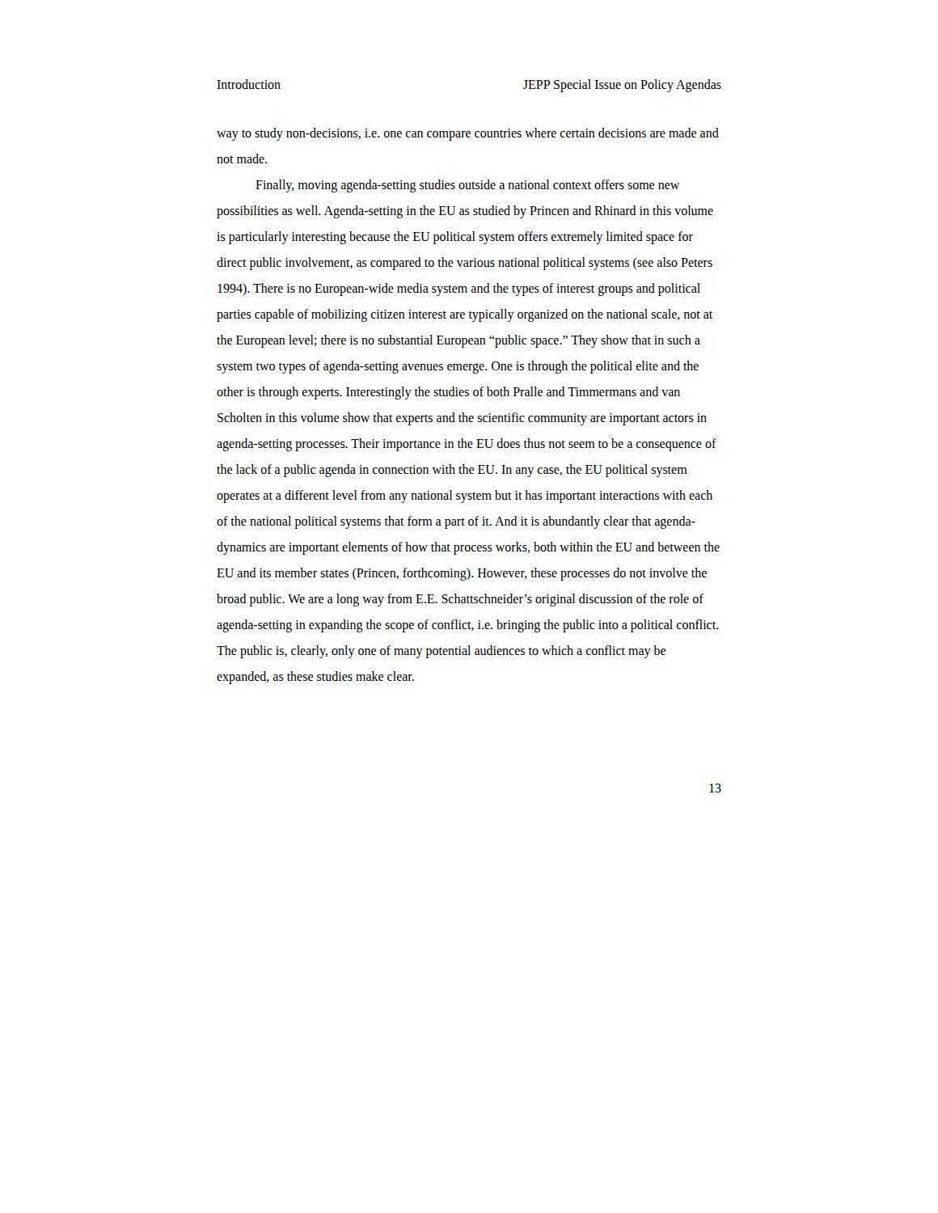Introduction JEPP Special Issue on Policy Agendas
way to study non-decisions, i.e. one can compare countries where certain decisions are made and not made.
Finally, moving agenda-setting studies outside a national context offers some new possibilities as well. Agenda-setting in the EU as studied by Princen and Rhinard in this volume is particularly interesting because the EU political system offers extremely limited space for direct public involvement, as compared to the various national political systems (see also Peters 1994). There is no European-wide media system and the types of interest groups and political parties capable of mobilizing citizen interest are typically organized on the national scale, not at the European level; there is no substantial European “public space.” They show that in such a system two types of agenda-setting avenues emerge. One is through the political elite and the other is through experts. Interestingly the studies of both Pralle and Timmermans and van Scholten in this volume show that experts and the scientific community are important actors in agenda-setting processes. Their importance in the EU does thus not seem to be a consequence of the lack of a public agenda in connection with the EU. In any case, the EU political system operates at a different level from any national system but it has important interactions with each of the national political systems that form a part of it. And it is abundantly clear that agenda-dynamics are important elements of how that process works, both within the EU and between the EU and its member states (Princen, forthcoming). However, these processes do not involve the broad public. We are a long way from E.E. Schattschneider’s original discussion of the role of agenda-setting in expanding the scope of conflict, i.e. bringing the public into a political conflict. The public is, clearly, only one of many potential audiences to which a conflict may be expanded, as these studies make clear.
13